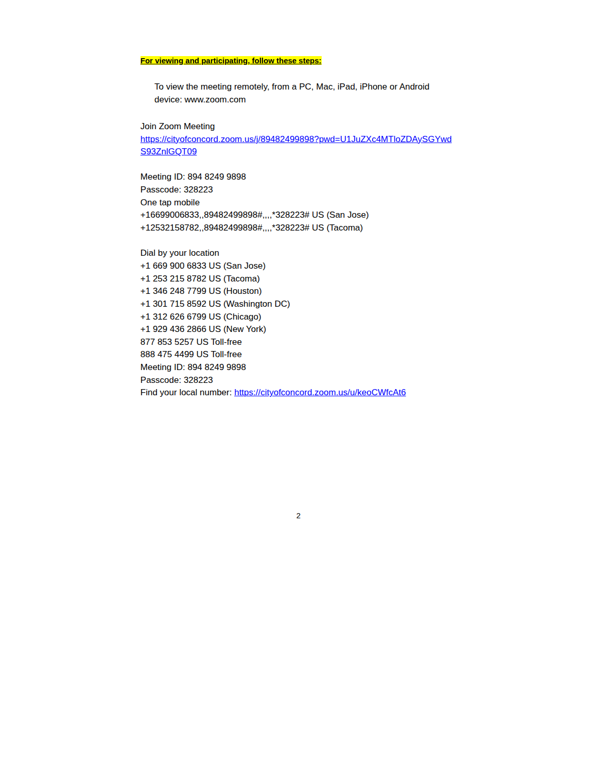For viewing and participating, follow these steps:
To view the meeting remotely, from a PC, Mac, iPad, iPhone or Android device: www.zoom.com
Join Zoom Meeting
https://cityofconcord.zoom.us/j/89482499898?pwd=U1JuZXc4MTloZDAySGYwdS93ZnlGQT09
Meeting ID: 894 8249 9898
Passcode: 328223
One tap mobile
+16699006833,,89482499898#,,,,*328223# US (San Jose)
+12532158782,,89482499898#,,,,*328223# US (Tacoma)
Dial by your location
+1 669 900 6833 US (San Jose)
+1 253 215 8782 US (Tacoma)
+1 346 248 7799 US (Houston)
+1 301 715 8592 US (Washington DC)
+1 312 626 6799 US (Chicago)
+1 929 436 2866 US (New York)
877 853 5257 US Toll-free
888 475 4499 US Toll-free
Meeting ID: 894 8249 9898
Passcode: 328223
Find your local number: https://cityofconcord.zoom.us/u/keoCWfcAt6
2